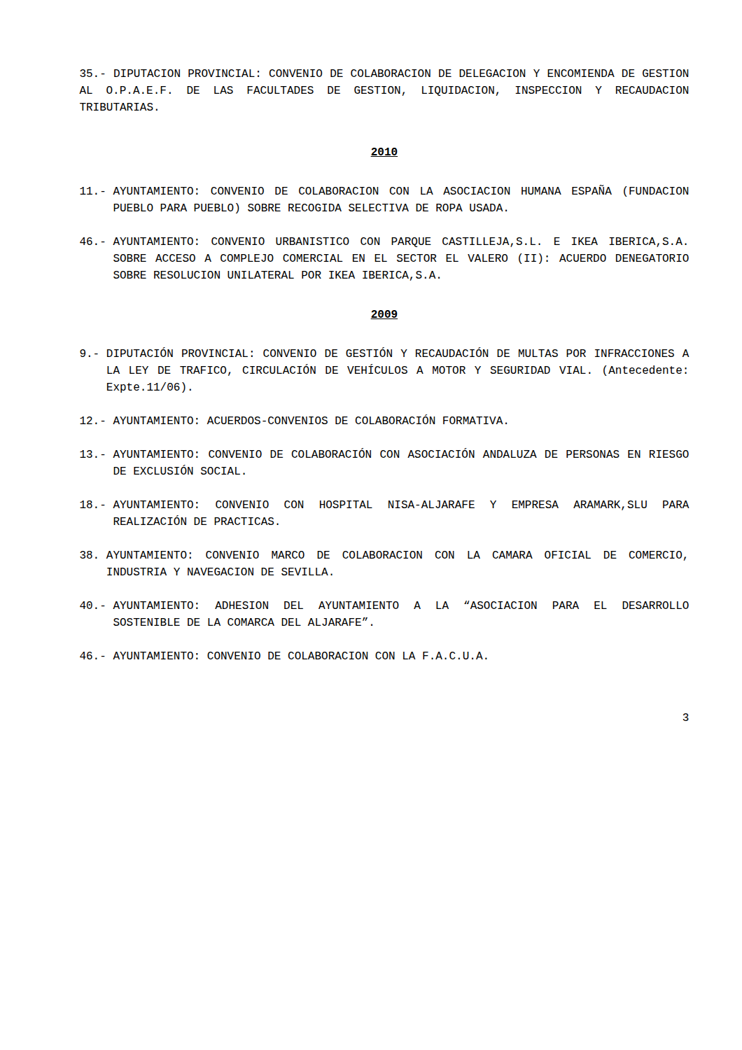35.- DIPUTACION PROVINCIAL: CONVENIO DE COLABORACION DE DELEGACION Y ENCOMIENDA DE GESTION AL O.P.A.E.F. DE LAS FACULTADES DE GESTION, LIQUIDACION, INSPECCION Y RECAUDACION TRIBUTARIAS.
2010
11.-
AYUNTAMIENTO: CONVENIO DE COLABORACION CON LA ASOCIACION HUMANA ESPAÑA (FUNDACION PUEBLO PARA PUEBLO) SOBRE RECOGIDA SELECTIVA DE ROPA USADA.
46.-
AYUNTAMIENTO: CONVENIO URBANISTICO CON PARQUE CASTILLEJA,S.L. E IKEA IBERICA,S.A. SOBRE ACCESO A COMPLEJO COMERCIAL EN EL SECTOR EL VALERO (II): ACUERDO DENEGATORIO SOBRE RESOLUCION UNILATERAL POR IKEA IBERICA,S.A.
2009
9.-
DIPUTACIÓN PROVINCIAL: CONVENIO DE GESTIÓN Y RECAUDACIÓN DE MULTAS POR INFRACCIONES A LA LEY DE TRAFICO, CIRCULACIÓN DE VEHÍCULOS A MOTOR Y SEGURIDAD VIAL. (Antecedente: Expte.11/06).
12.-
AYUNTAMIENTO: ACUERDOS-CONVENIOS DE COLABORACIÓN FORMATIVA.
13.-
AYUNTAMIENTO: CONVENIO DE COLABORACIÓN CON ASOCIACIÓN ANDALUZA DE PERSONAS EN RIESGO DE EXCLUSIÓN SOCIAL.
18.-
AYUNTAMIENTO: CONVENIO CON HOSPITAL NISA-ALJARAFE Y EMPRESA ARAMARK,SLU PARA REALIZACIÓN DE PRACTICAS.
38.
AYUNTAMIENTO: CONVENIO MARCO DE COLABORACION CON LA CAMARA OFICIAL DE COMERCIO, INDUSTRIA Y NAVEGACION DE SEVILLA.
40.-
AYUNTAMIENTO: ADHESION DEL AYUNTAMIENTO A LA “ASOCIACION PARA EL DESARROLLO SOSTENIBLE DE LA COMARCA DEL ALJARAFE”.
46.-
AYUNTAMIENTO: CONVENIO DE COLABORACION CON LA F.A.C.U.A.
3